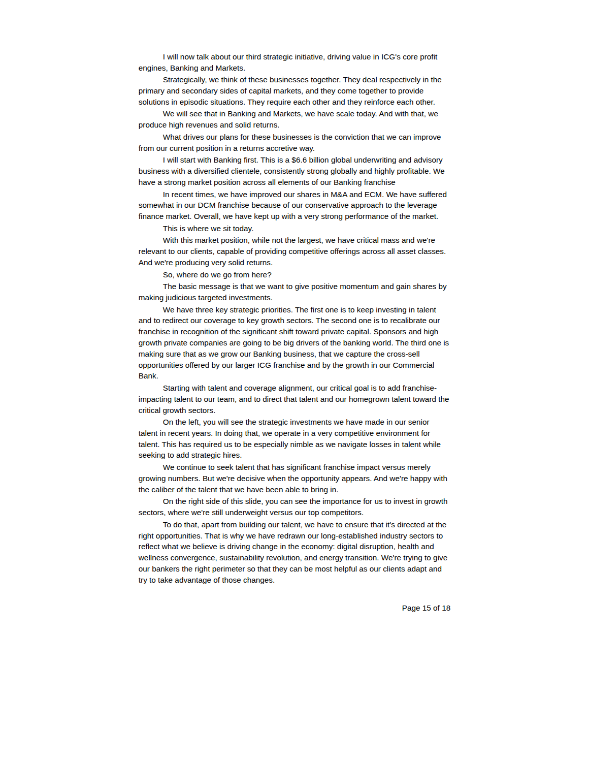I will now talk about our third strategic initiative, driving value in ICG's core profit engines, Banking and Markets.
Strategically, we think of these businesses together. They deal respectively in the primary and secondary sides of capital markets, and they come together to provide solutions in episodic situations. They require each other and they reinforce each other.
We will see that in Banking and Markets, we have scale today. And with that, we produce high revenues and solid returns.
What drives our plans for these businesses is the conviction that we can improve from our current position in a returns accretive way.
I will start with Banking first. This is a $6.6 billion global underwriting and advisory business with a diversified clientele, consistently strong globally and highly profitable. We have a strong market position across all elements of our Banking franchise
In recent times, we have improved our shares in M&A and ECM. We have suffered somewhat in our DCM franchise because of our conservative approach to the leverage finance market. Overall, we have kept up with a very strong performance of the market.
This is where we sit today.
With this market position, while not the largest, we have critical mass and we're relevant to our clients, capable of providing competitive offerings across all asset classes. And we're producing very solid returns.
So, where do we go from here?
The basic message is that we want to give positive momentum and gain shares by making judicious targeted investments.
We have three key strategic priorities. The first one is to keep investing in talent and to redirect our coverage to key growth sectors. The second one is to recalibrate our franchise in recognition of the significant shift toward private capital. Sponsors and high growth private companies are going to be big drivers of the banking world. The third one is making sure that as we grow our Banking business, that we capture the cross-sell opportunities offered by our larger ICG franchise and by the growth in our Commercial Bank.
Starting with talent and coverage alignment, our critical goal is to add franchise-impacting talent to our team, and to direct that talent and our homegrown talent toward the critical growth sectors.
On the left, you will see the strategic investments we have made in our senior talent in recent years. In doing that, we operate in a very competitive environment for talent. This has required us to be especially nimble as we navigate losses in talent while seeking to add strategic hires.
We continue to seek talent that has significant franchise impact versus merely growing numbers. But we're decisive when the opportunity appears. And we're happy with the caliber of the talent that we have been able to bring in.
On the right side of this slide, you can see the importance for us to invest in growth sectors, where we're still underweight versus our top competitors.
To do that, apart from building our talent, we have to ensure that it's directed at the right opportunities. That is why we have redrawn our long-established industry sectors to reflect what we believe is driving change in the economy: digital disruption, health and wellness convergence, sustainability revolution, and energy transition. We're trying to give our bankers the right perimeter so that they can be most helpful as our clients adapt and try to take advantage of those changes.
Page 15 of 18